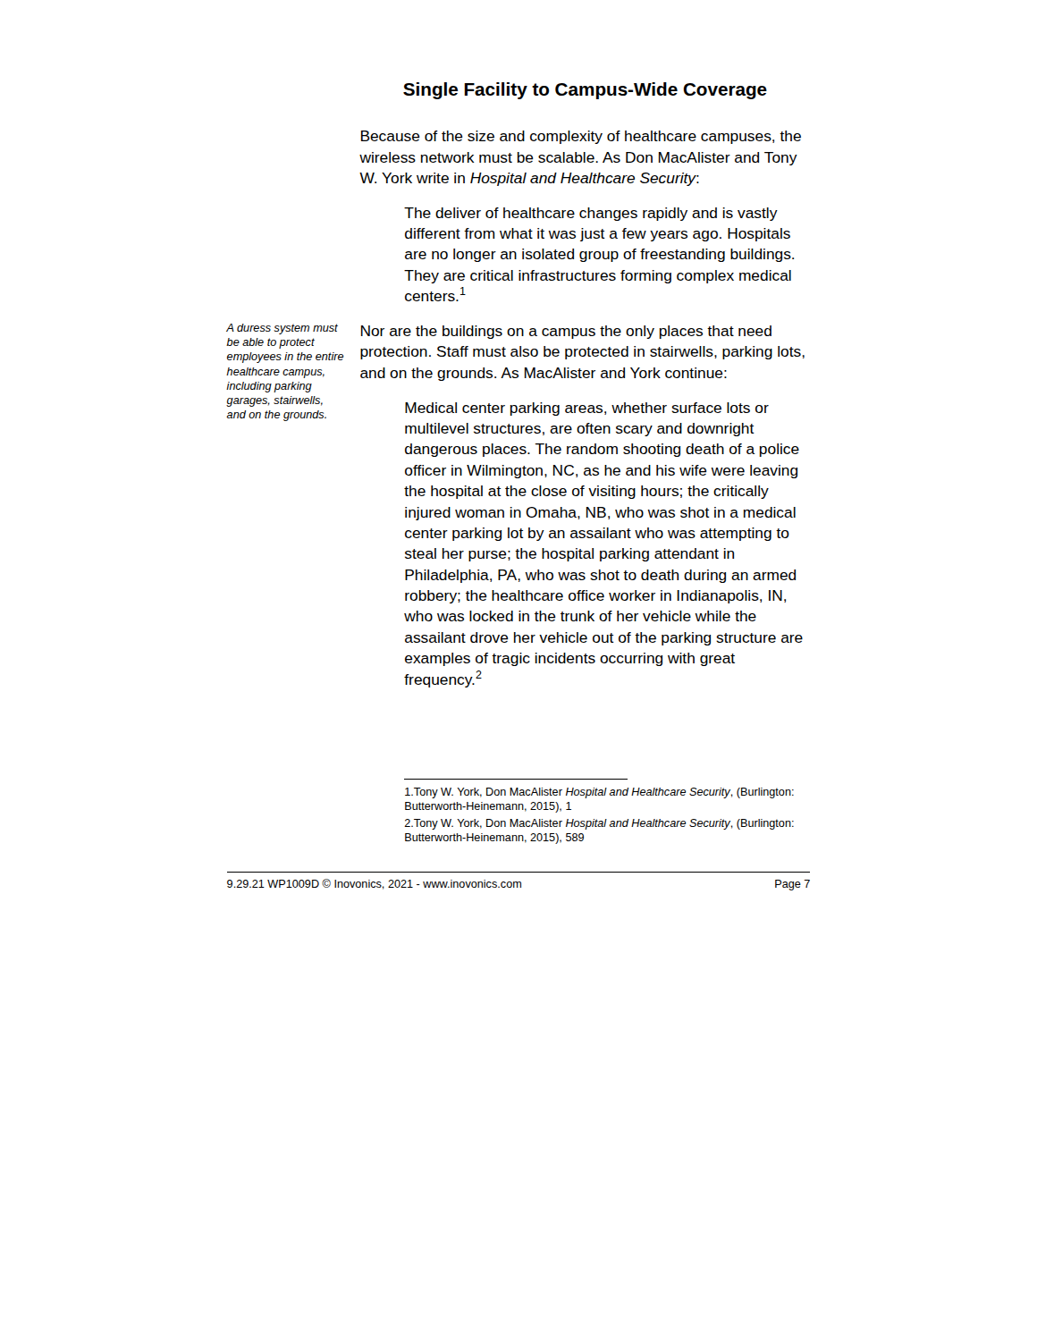Single Facility to Campus-Wide Coverage
Because of the size and complexity of healthcare campuses, the wireless network must be scalable. As Don MacAlister and Tony W. York write in Hospital and Healthcare Security:
The deliver of healthcare changes rapidly and is vastly different from what it was just a few years ago. Hospitals are no longer an isolated group of freestanding buildings. They are critical infrastructures forming complex medical centers.1
A duress system must be able to protect employees in the entire healthcare campus, including parking garages, stairwells, and on the grounds.
Nor are the buildings on a campus the only places that need protection. Staff must also be protected in stairwells, parking lots, and on the grounds. As MacAlister and York continue:
Medical center parking areas, whether surface lots or multilevel structures, are often scary and downright dangerous places. The random shooting death of a police officer in Wilmington, NC, as he and his wife were leaving the hospital at the close of visiting hours; the critically injured woman in Omaha, NB, who was shot in a medical center parking lot by an assailant who was attempting to steal her purse; the hospital parking attendant in Philadelphia, PA, who was shot to death during an armed robbery; the healthcare office worker in Indianapolis, IN, who was locked in the trunk of her vehicle while the assailant drove her vehicle out of the parking structure are examples of tragic incidents occurring with great frequency.2
1.Tony W. York, Don MacAlister Hospital and Healthcare Security, (Burlington: Butterworth-Heinemann, 2015), 1
2.Tony W. York, Don MacAlister Hospital and Healthcare Security, (Burlington: Butterworth-Heinemann, 2015), 589
9.29.21 WP1009D © Inovonics, 2021 - www.inovonics.com
Page 7